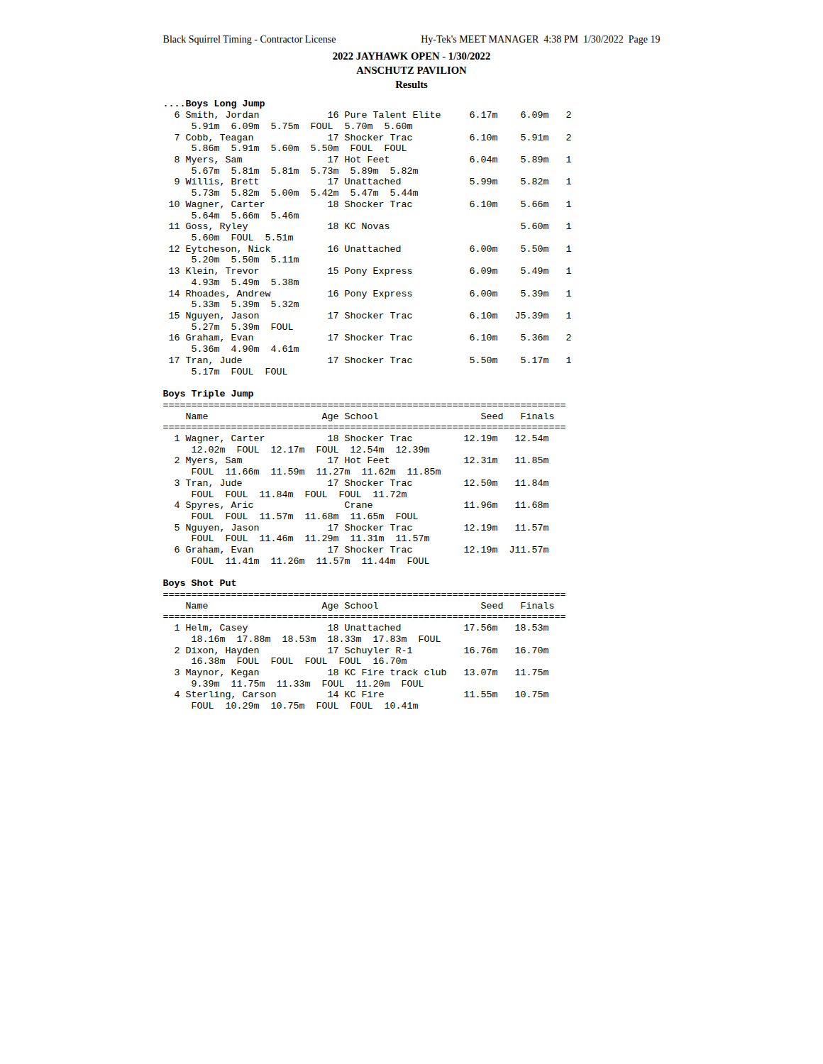Black Squirrel Timing - Contractor License Hy-Tek's MEET MANAGER 4:38 PM 1/30/2022 Page 19
2022 JAYHAWK OPEN - 1/30/2022
ANSCHUTZ PAVILION
Results
....Boys Long Jump
  6 Smith, Jordan            16 Pure Talent Elite     6.17m    6.09m   2 
     5.91m  6.09m  5.75m  FOUL  5.70m  5.60m            
  7 Cobb, Teagan             17 Shocker Trac          6.10m    5.91m   2 
     5.86m  5.91m  5.60m  5.50m  FOUL  FOUL            
  8 Myers, Sam               17 Hot Feet              6.04m    5.89m   1 
     5.67m  5.81m  5.81m  5.73m  5.89m  5.82m            
  9 Willis, Brett            17 Unattached            5.99m    5.82m   1 
     5.73m  5.82m  5.00m  5.42m  5.47m  5.44m            
 10 Wagner, Carter           18 Shocker Trac          6.10m    5.66m   1 
     5.64m  5.66m  5.46m            
 11 Goss, Ryley              18 KC Novas                       5.60m   1 
     5.60m  FOUL  5.51m            
 12 Eytcheson, Nick          16 Unattached            6.00m    5.50m   1 
     5.20m  5.50m  5.11m            
 13 Klein, Trevor            15 Pony Express          6.09m    5.49m   1 
     4.93m  5.49m  5.38m            
 14 Rhoades, Andrew          16 Pony Express          6.00m    5.39m   1 
     5.33m  5.39m  5.32m            
 15 Nguyen, Jason            17 Shocker Trac          6.10m   J5.39m   1 
     5.27m  5.39m  FOUL            
 16 Graham, Evan             17 Shocker Trac          6.10m    5.36m   2 
     5.36m  4.90m  4.61m            
 17 Tran, Jude               17 Shocker Trac          5.50m    5.17m   1 
     5.17m  FOUL  FOUL            

Boys Triple Jump
=======================================================================
    Name                    Age School                  Seed   Finals 
=======================================================================
  1 Wagner, Carter           18 Shocker Trac         12.19m   12.54m  
     12.02m  FOUL  12.17m  FOUL  12.54m  12.39m            
  2 Myers, Sam               17 Hot Feet             12.31m   11.85m  
     FOUL  11.66m  11.59m  11.27m  11.62m  11.85m            
  3 Tran, Jude               17 Shocker Trac         12.50m   11.84m  
     FOUL  FOUL  11.84m  FOUL  FOUL  11.72m            
  4 Spyres, Aric                Crane                11.96m   11.68m  
     FOUL  FOUL  11.57m  11.68m  11.65m  FOUL            
  5 Nguyen, Jason            17 Shocker Trac         12.19m   11.57m  
     FOUL  FOUL  11.46m  11.29m  11.31m  11.57m            
  6 Graham, Evan             17 Shocker Trac         12.19m  J11.57m  
     FOUL  11.41m  11.26m  11.57m  11.44m  FOUL            

Boys Shot Put
=======================================================================
    Name                    Age School                  Seed   Finals 
=======================================================================
  1 Helm, Casey              18 Unattached           17.56m   18.53m  
     18.16m  17.88m  18.53m  18.33m  17.83m  FOUL            
  2 Dixon, Hayden            17 Schuyler R-1         16.76m   16.70m  
     16.38m  FOUL  FOUL  FOUL  FOUL  16.70m            
  3 Maynor, Kegan            18 KC Fire track club   13.07m   11.75m  
     9.39m  11.75m  11.33m  FOUL  11.20m  FOUL            
  4 Sterling, Carson         14 KC Fire              11.55m   10.75m  
     FOUL  10.29m  10.75m  FOUL  FOUL  10.41m